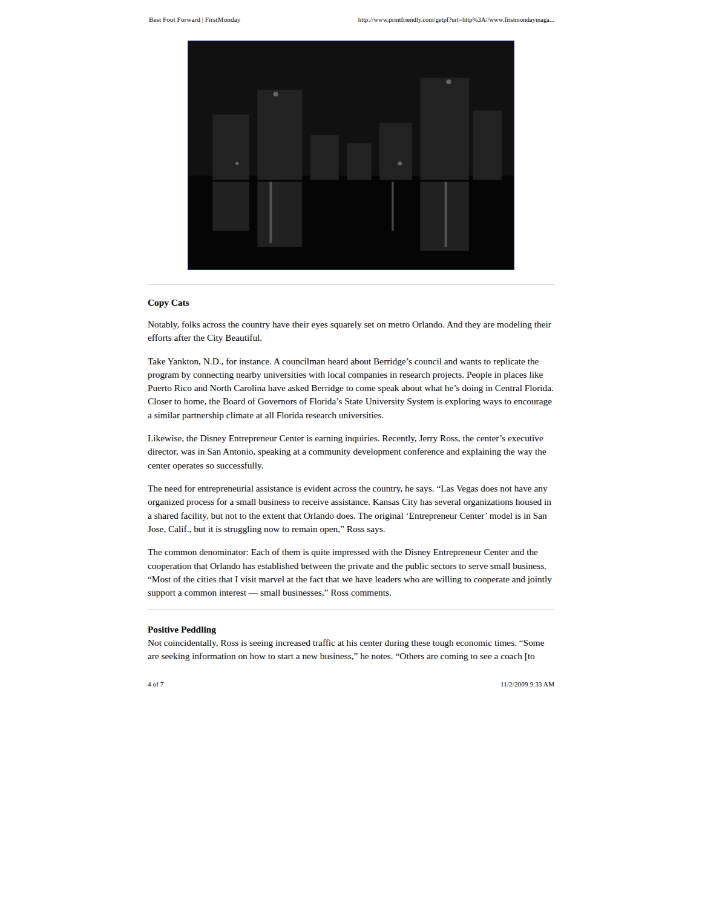Best Foot Forward | FirstMonday
http://www.printfriendly.com/getpf?url=http%3A//www.firstmondaymaga...
Copy Cats
Notably, folks across the country have their eyes squarely set on metro Orlando. And they are modeling their efforts after the City Beautiful.
Take Yankton, N.D., for instance. A councilman heard about Berridge’s council and wants to replicate the program by connecting nearby universities with local companies in research projects. People in places like Puerto Rico and North Carolina have asked Berridge to come speak about what he’s doing in Central Florida. Closer to home, the Board of Governors of Florida’s State University System is exploring ways to encourage a similar partnership climate at all Florida research universities.
Likewise, the Disney Entrepreneur Center is earning inquiries. Recently, Jerry Ross, the center’s executive director, was in San Antonio, speaking at a community development conference and explaining the way the center operates so successfully.
The need for entrepreneurial assistance is evident across the country, he says. “Las Vegas does not have any organized process for a small business to receive assistance. Kansas City has several organizations housed in a shared facility, but not to the extent that Orlando does. The original ‘Entrepreneur Center’ model is in San Jose, Calif., but it is struggling now to remain open,” Ross says.
The common denominator: Each of them is quite impressed with the Disney Entrepreneur Center and the cooperation that Orlando has established between the private and the public sectors to serve small business. “Most of the cities that I visit marvel at the fact that we have leaders who are willing to cooperate and jointly support a common interest — small businesses,” Ross comments.
Positive Peddling Not coincidentally, Ross is seeing increased traffic at his center during these tough economic times. “Some are seeking information on how to start a new business,” he notes. “Others are coming to see a coach [to
4 of 7
11/2/2009 9:33 AM